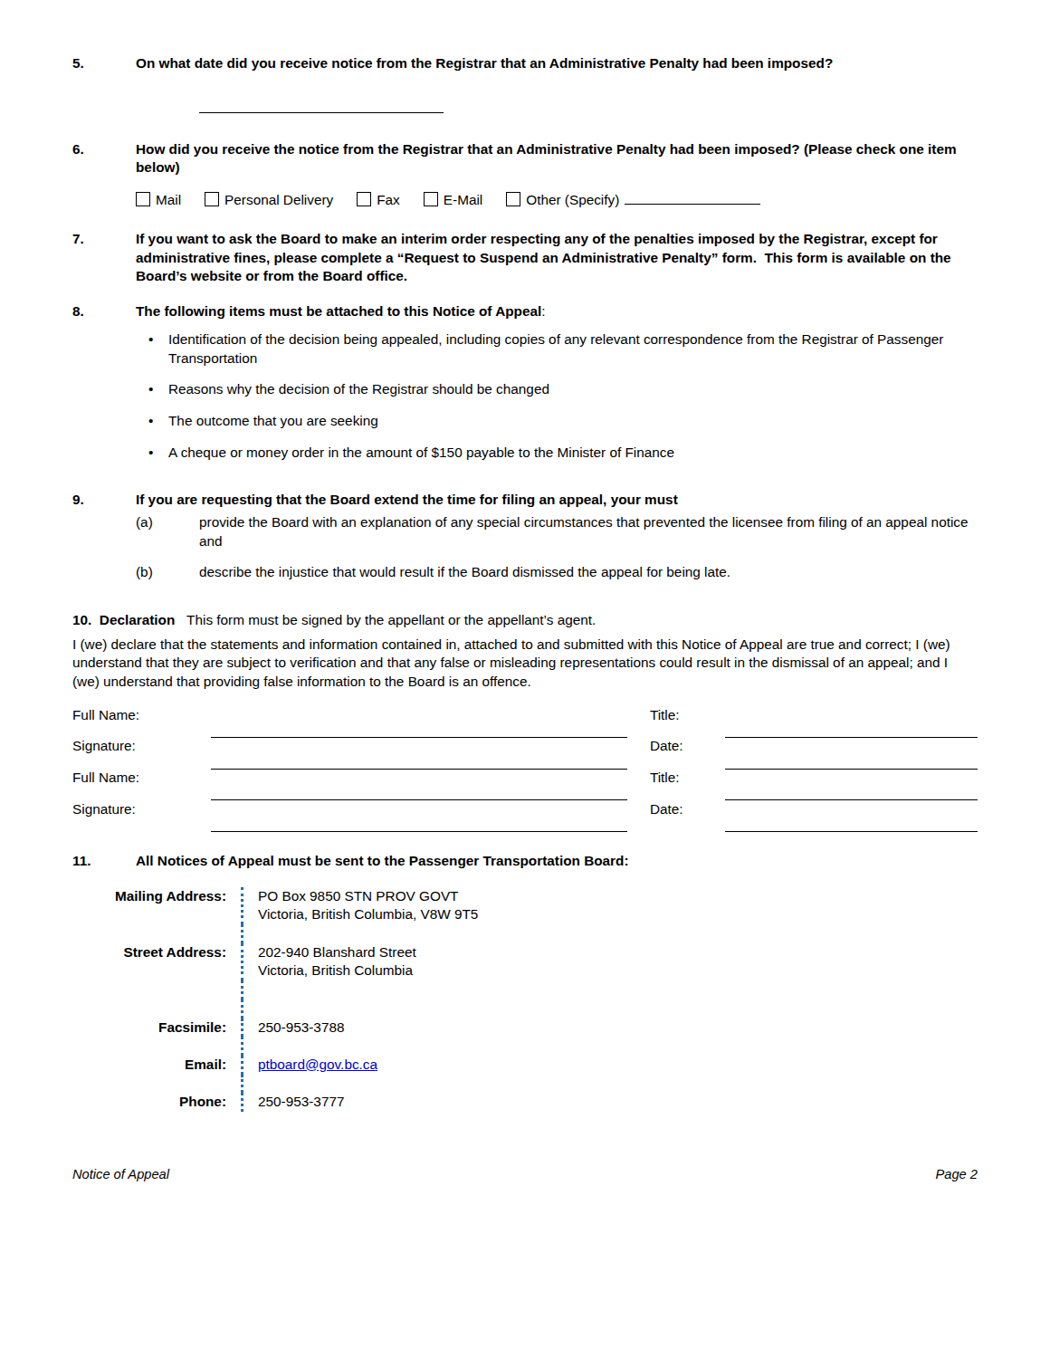5.
On what date did you receive notice from the Registrar that an Administrative Penalty had been imposed?
6.
How did you receive the notice from the Registrar that an Administrative Penalty had been imposed? (Please check one item below)
Mail Personal Delivery Fax E-Mail Other (Specify)
7.
If you want to ask the Board to make an interim order respecting any of the penalties imposed by the Registrar, except for administrative fines, please complete a “Request to Suspend an Administrative Penalty” form. This form is available on the Board’s website or from the Board office.
8.
The following items must be attached to this Notice of Appeal:
Identification of the decision being appealed, including copies of any relevant correspondence from the Registrar of Passenger Transportation
Reasons why the decision of the Registrar should be changed
The outcome that you are seeking
A cheque or money order in the amount of $150 payable to the Minister of Finance
9.
If you are requesting that the Board extend the time for filing an appeal, your must
(a)
provide the Board with an explanation of any special circumstances that prevented the licensee from filing of an appeal notice and
(b)
describe the injustice that would result if the Board dismissed the appeal for being late.
10. Declaration This form must be signed by the appellant or the appellant’s agent.
I (we) declare that the statements and information contained in, attached to and submitted with this Notice of Appeal are true and correct; I (we) understand that they are subject to verification and that any false or misleading representations could result in the dismissal of an appeal; and I (we) understand that providing false information to the Board is an offence.
| Full Name: | | | Title: | |
| Signature: | | | Date: | |
| Full Name: | | | Title: | |
| Signature: | | | Date: | |
11.
All Notices of Appeal must be sent to the Passenger Transportation Board:
Mailing Address:
PO Box 9850 STN PROV GOVT
Victoria, British Columbia, V8W 9T5
Street Address:
202-940 Blanshard Street
Victoria, British Columbia
Facsimile:
250-953-3788
Email:
ptboard@gov.bc.ca
Phone:
250-953-3777
Notice of Appeal
Page 2